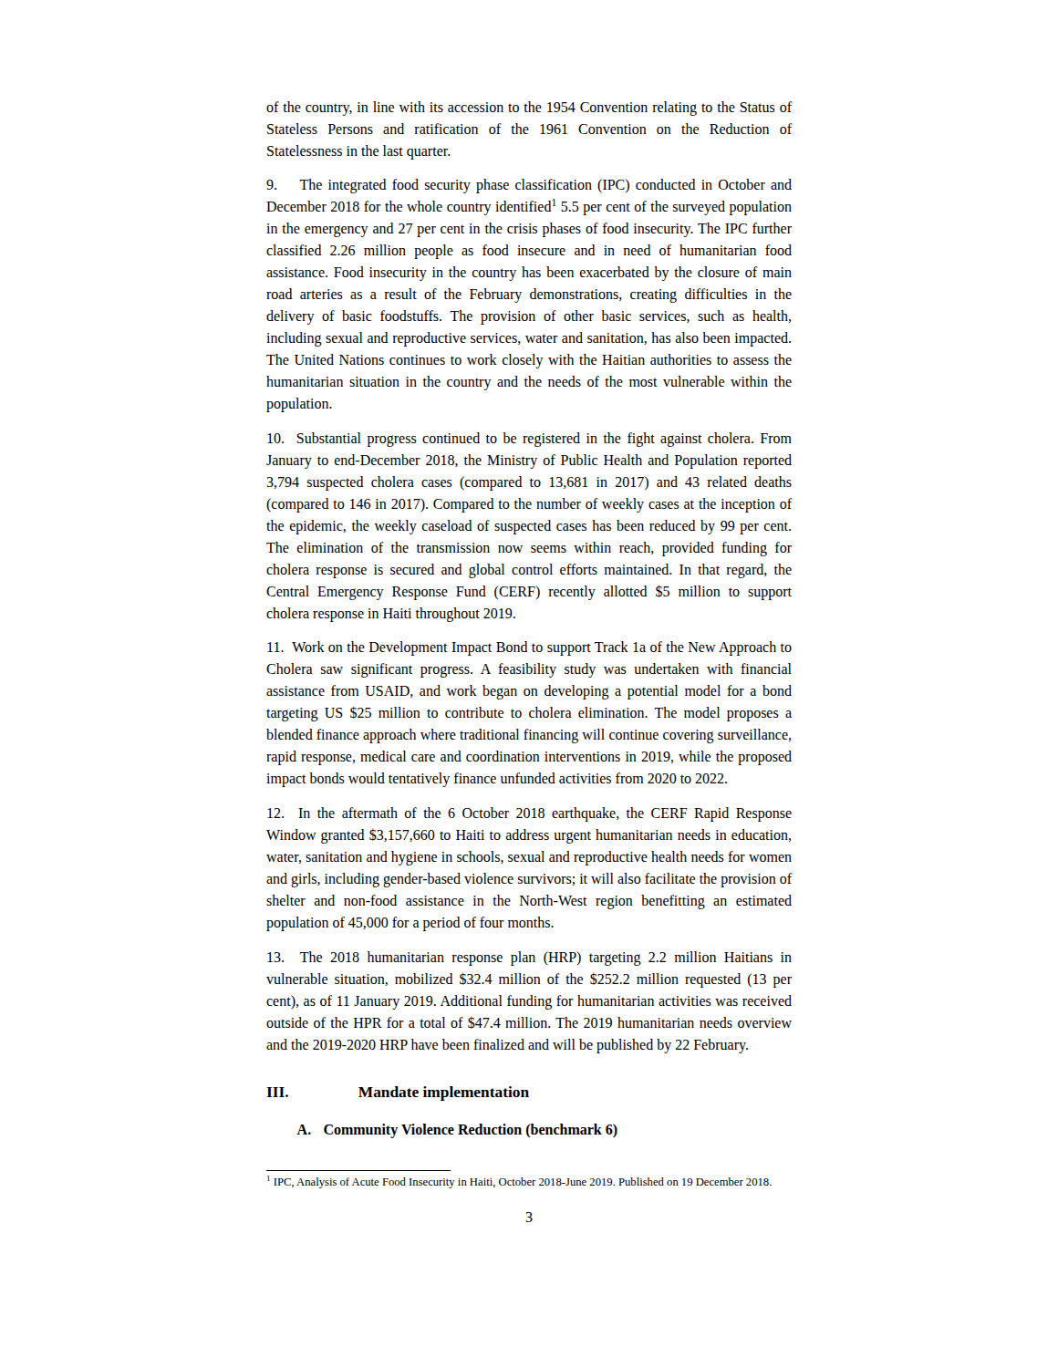of the country, in line with its accession to the 1954 Convention relating to the Status of Stateless Persons and ratification of the 1961 Convention on the Reduction of Statelessness in the last quarter.
9. The integrated food security phase classification (IPC) conducted in October and December 2018 for the whole country identified1 5.5 per cent of the surveyed population in the emergency and 27 per cent in the crisis phases of food insecurity. The IPC further classified 2.26 million people as food insecure and in need of humanitarian food assistance. Food insecurity in the country has been exacerbated by the closure of main road arteries as a result of the February demonstrations, creating difficulties in the delivery of basic foodstuffs. The provision of other basic services, such as health, including sexual and reproductive services, water and sanitation, has also been impacted. The United Nations continues to work closely with the Haitian authorities to assess the humanitarian situation in the country and the needs of the most vulnerable within the population.
10. Substantial progress continued to be registered in the fight against cholera. From January to end-December 2018, the Ministry of Public Health and Population reported 3,794 suspected cholera cases (compared to 13,681 in 2017) and 43 related deaths (compared to 146 in 2017). Compared to the number of weekly cases at the inception of the epidemic, the weekly caseload of suspected cases has been reduced by 99 per cent. The elimination of the transmission now seems within reach, provided funding for cholera response is secured and global control efforts maintained. In that regard, the Central Emergency Response Fund (CERF) recently allotted $5 million to support cholera response in Haiti throughout 2019.
11. Work on the Development Impact Bond to support Track 1a of the New Approach to Cholera saw significant progress. A feasibility study was undertaken with financial assistance from USAID, and work began on developing a potential model for a bond targeting US $25 million to contribute to cholera elimination. The model proposes a blended finance approach where traditional financing will continue covering surveillance, rapid response, medical care and coordination interventions in 2019, while the proposed impact bonds would tentatively finance unfunded activities from 2020 to 2022.
12. In the aftermath of the 6 October 2018 earthquake, the CERF Rapid Response Window granted $3,157,660 to Haiti to address urgent humanitarian needs in education, water, sanitation and hygiene in schools, sexual and reproductive health needs for women and girls, including gender-based violence survivors; it will also facilitate the provision of shelter and non-food assistance in the North-West region benefitting an estimated population of 45,000 for a period of four months.
13. The 2018 humanitarian response plan (HRP) targeting 2.2 million Haitians in vulnerable situation, mobilized $32.4 million of the $252.2 million requested (13 per cent), as of 11 January 2019. Additional funding for humanitarian activities was received outside of the HPR for a total of $47.4 million. The 2019 humanitarian needs overview and the 2019-2020 HRP have been finalized and will be published by 22 February.
III. Mandate implementation
A. Community Violence Reduction (benchmark 6)
1 IPC, Analysis of Acute Food Insecurity in Haiti, October 2018-June 2019. Published on 19 December 2018.
3